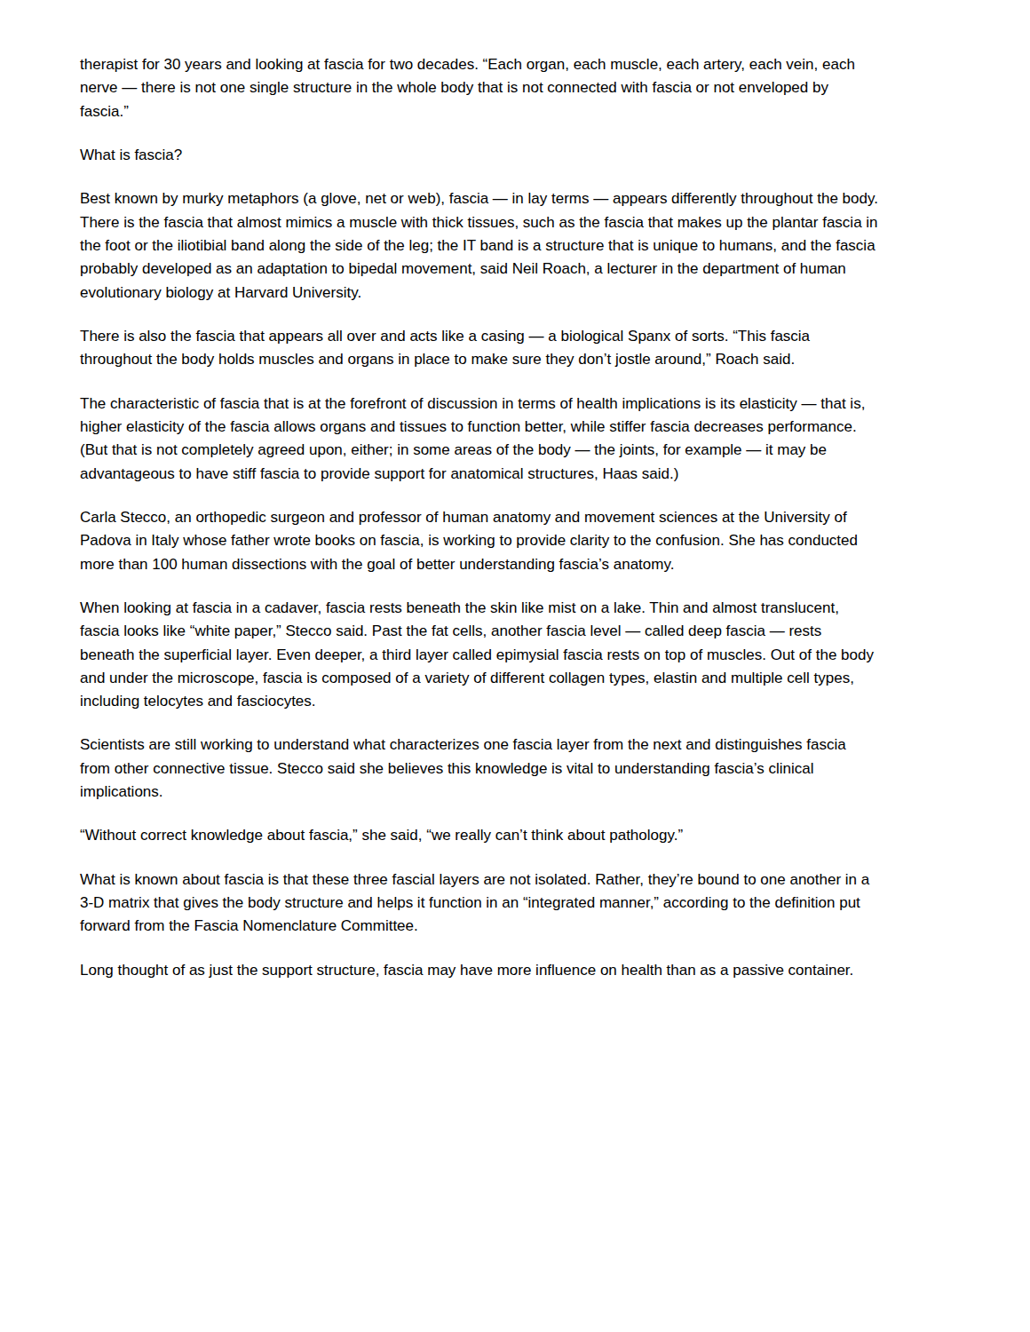therapist for 30 years and looking at fascia for two decades. “Each organ, each muscle, each artery, each vein, each nerve — there is not one single structure in the whole body that is not connected with fascia or not enveloped by fascia.”
What is fascia?
Best known by murky metaphors (a glove, net or web), fascia — in lay terms — appears differently throughout the body. There is the fascia that almost mimics a muscle with thick tissues, such as the fascia that makes up the plantar fascia in the foot or the iliotibial band along the side of the leg; the IT band is a structure that is unique to humans, and the fascia probably developed as an adaptation to bipedal movement, said Neil Roach, a lecturer in the department of human evolutionary biology at Harvard University.
There is also the fascia that appears all over and acts like a casing — a biological Spanx of sorts. “This fascia throughout the body holds muscles and organs in place to make sure they don’t jostle around,” Roach said.
The characteristic of fascia that is at the forefront of discussion in terms of health implications is its elasticity — that is, higher elasticity of the fascia allows organs and tissues to function better, while stiffer fascia decreases performance. (But that is not completely agreed upon, either; in some areas of the body — the joints, for example — it may be advantageous to have stiff fascia to provide support for anatomical structures, Haas said.)
Carla Stecco, an orthopedic surgeon and professor of human anatomy and movement sciences at the University of Padova in Italy whose father wrote books on fascia, is working to provide clarity to the confusion. She has conducted more than 100 human dissections with the goal of better understanding fascia’s anatomy.
When looking at fascia in a cadaver, fascia rests beneath the skin like mist on a lake. Thin and almost translucent, fascia looks like “white paper,” Stecco said. Past the fat cells, another fascia level — called deep fascia — rests beneath the superficial layer. Even deeper, a third layer called epimysial fascia rests on top of muscles. Out of the body and under the microscope, fascia is composed of a variety of different collagen types, elastin and multiple cell types, including telocytes and fasciocytes.
Scientists are still working to understand what characterizes one fascia layer from the next and distinguishes fascia from other connective tissue. Stecco said she believes this knowledge is vital to understanding fascia’s clinical implications.
“Without correct knowledge about fascia,” she said, “we really can’t think about pathology.”
What is known about fascia is that these three fascial layers are not isolated. Rather, they’re bound to one another in a 3-D matrix that gives the body structure and helps it function in an “integrated manner,” according to the definition put forward from the Fascia Nomenclature Committee.
Long thought of as just the support structure, fascia may have more influence on health than as a passive container.